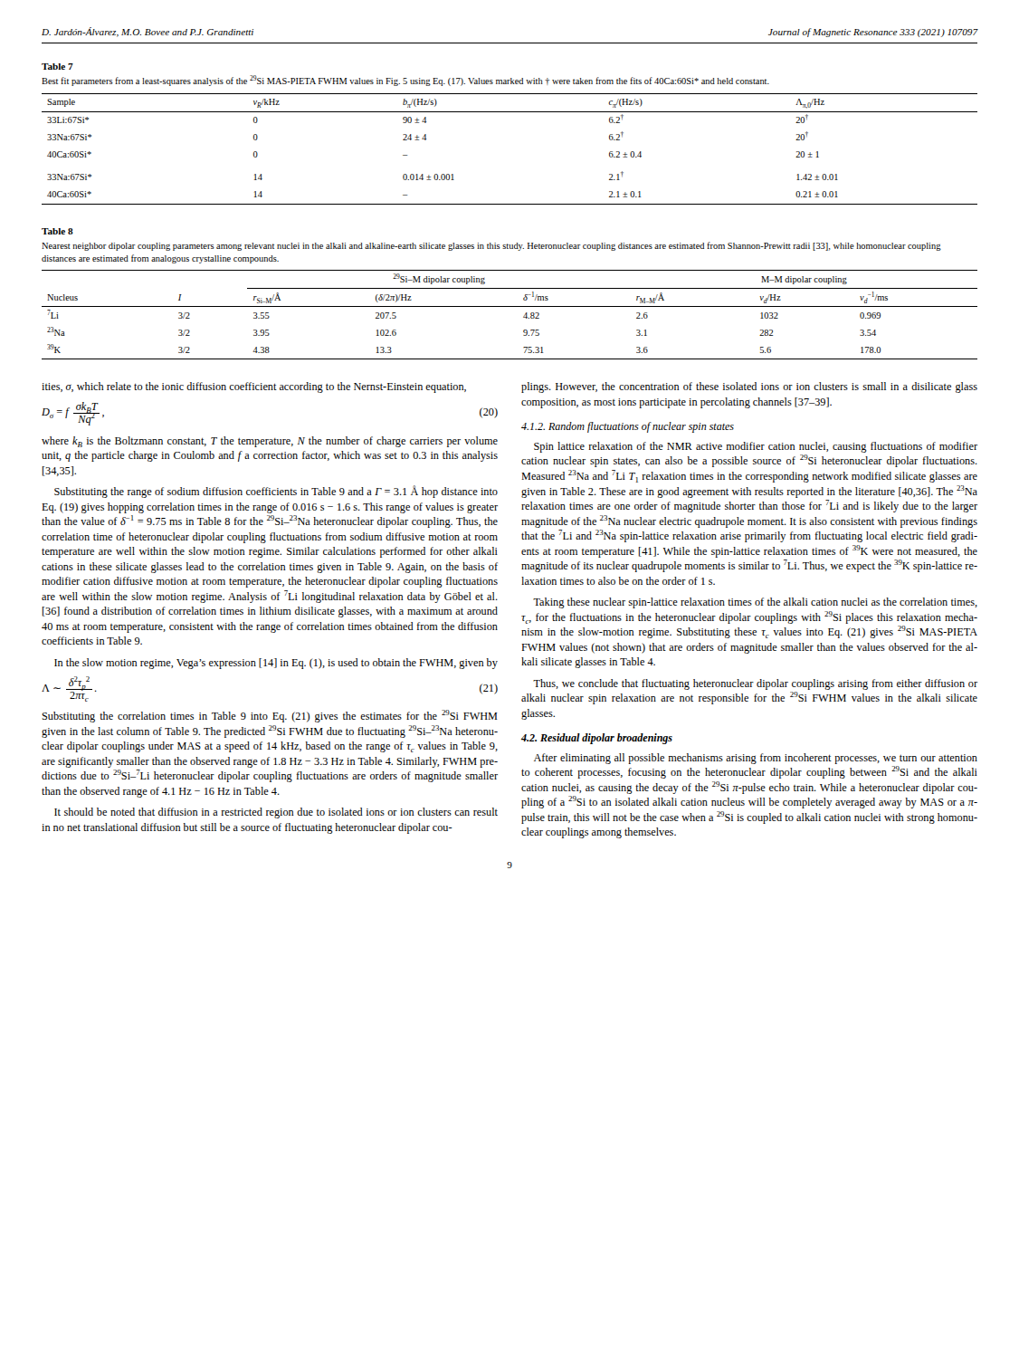D. Jardón-Álvarez, M.O. Bovee and P.J. Grandinetti
Journal of Magnetic Resonance 333 (2021) 107097
Table 7
Best fit parameters from a least-squares analysis of the 29Si MAS-PIETA FWHM values in Fig. 5 using Eq. (17). Values marked with † were taken from the fits of 40Ca:60Si* and held constant.
| Sample | ν R /kHz | b π /(Hz/s) | c π /(Hz/s) | Λ π,0 /Hz |
| --- | --- | --- | --- | --- |
| 33Li:67Si* | 0 | 90 ± 4 | 6.2 † | 20 † |
| 33Na:67Si* | 0 | 24 ± 4 | 6.2 † | 20 † |
| 40Ca:60Si* | 0 | – | 6.2 ± 0.4 | 20 ± 1 |
| 33Na:67Si* | 14 | 0.014 ± 0.001 | 2.1 † | 1.42 ± 0.01 |
| 40Ca:60Si* | 14 | – | 2.1 ± 0.1 | 0.21 ± 0.01 |
Table 8
Nearest neighbor dipolar coupling parameters among relevant nuclei in the alkali and alkaline-earth silicate glasses in this study. Heteronuclear coupling distances are estimated from Shannon-Prewitt radii [33], while homonuclear coupling distances are estimated from analogous crystalline compounds.
| | | 29 Si–M dipolar coupling | M–M dipolar coupling |
| --- | --- | --- | --- |
| Nucleus | I | r Si–M /Å | ( δ /2 π )/Hz | δ −1 /ms | r M–M /Å | ν d /Hz | ν d −1 /ms |
| 7 Li | 3/2 | 3.55 | 207.5 | 4.82 | 2.6 | 1032 | 0.969 |
| 23 Na | 3/2 | 3.95 | 102.6 | 9.75 | 3.1 | 282 | 3.54 |
| 39 K | 3/2 | 4.38 | 13.3 | 75.31 | 3.6 | 5.6 | 178.0 |
ities, σ, which relate to the ionic diffusion coefficient according to the Nernst-Einstein equation,
Dσ = f σkBT Nq2,
(20)
where kB is the Boltzmann constant, T the temperature, N the number of charge carriers per volume unit, q the particle charge in Coulomb and f a correction factor, which was set to 0.3 in this analysis [34,35].
Substituting the range of sodium diffusion coefficients in Table 9 and a Γ = 3.1 Å hop distance into Eq. (19) gives hopping correlation times in the range of 0.016 s − 1.6 s. This range of values is greater than the value of δ−1 = 9.75 ms in Table 8 for the 29Si–23Na heteronuclear dipolar coupling. Thus, the correlation time of heteronuclear dipolar coupling fluctuations from sodium diffusive motion at room temperature are well within the slow motion regime. Similar calculations performed for other alkali cations in these silicate glasses lead to the correlation times given in Table 9. Again, on the basis of modifier cation diffusive motion at room temperature, the heteronuclear dipolar coupling fluctuations are well within the slow motion regime. Analysis of 7Li longitudinal relaxation data by Göbel et al. [36] found a distribution of correlation times in lithium disilicate glasses, with a maximum at around 40 ms at room temperature, consistent with the range of correlation times obtained from the diffusion coefficients in Table 9.
In the slow motion regime, Vega’s expression [14] in Eq. (1), is used to obtain the FWHM, given by
Λ ∼ δ2τp22πτc.
(21)
Substituting the correlation times in Table 9 into Eq. (21) gives the estimates for the 29Si FWHM given in the last column of Table 9. The predicted 29Si FWHM due to fluctuating 29Si–23Na heteronuclear dipolar couplings under MAS at a speed of 14 kHz, based on the range of τc values in Table 9, are significantly smaller than the observed range of 1.8 Hz − 3.3 Hz in Table 4. Similarly, FWHM predictions due to 29Si–7Li heteronuclear dipolar coupling fluctuations are orders of magnitude smaller than the observed range of 4.1 Hz − 16 Hz in Table 4.
It should be noted that diffusion in a restricted region due to isolated ions or ion clusters can result in no net translational diffusion but still be a source of fluctuating heteronuclear dipolar cou-
plings. However, the concentration of these isolated ions or ion clusters is small in a disilicate glass composition, as most ions participate in percolating channels [37–39].
4.1.2. Random fluctuations of nuclear spin states
Spin lattice relaxation of the NMR active modifier cation nuclei, causing fluctuations of modifier cation nuclear spin states, can also be a possible source of 29Si heteronuclear dipolar fluctuations. Measured 23Na and 7Li T1 relaxation times in the corresponding network modified silicate glasses are given in Table 2. These are in good agreement with results reported in the literature [40,36]. The 23Na relaxation times are one order of magnitude shorter than those for 7Li and is likely due to the larger magnitude of the 23Na nuclear electric quadrupole moment. It is also consistent with previous findings that the 7Li and 23Na spin-lattice relaxation arise primarily from fluctuating local electric field gradients at room temperature [41]. While the spin-lattice relaxation times of 39K were not measured, the magnitude of its nuclear quadrupole moments is similar to 7Li. Thus, we expect the 39K spin-lattice relaxation times to also be on the order of 1 s.
Taking these nuclear spin-lattice relaxation times of the alkali cation nuclei as the correlation times, τc, for the fluctuations in the heteronuclear dipolar couplings with 29Si places this relaxation mechanism in the slow-motion regime. Substituting these τc values into Eq. (21) gives 29Si MAS-PIETA FWHM values (not shown) that are orders of magnitude smaller than the values observed for the alkali silicate glasses in Table 4.
Thus, we conclude that fluctuating heteronuclear dipolar couplings arising from either diffusion or alkali nuclear spin relaxation are not responsible for the 29Si FWHM values in the alkali silicate glasses.
4.2. Residual dipolar broadenings
After eliminating all possible mechanisms arising from incoherent processes, we turn our attention to coherent processes, focusing on the heteronuclear dipolar coupling between 29Si and the alkali cation nuclei, as causing the decay of the 29Si π-pulse echo train. While a heteronuclear dipolar coupling of a 29Si to an isolated alkali cation nucleus will be completely averaged away by MAS or a π-pulse train, this will not be the case when a 29Si is coupled to alkali cation nuclei with strong homonuclear couplings among themselves.
9